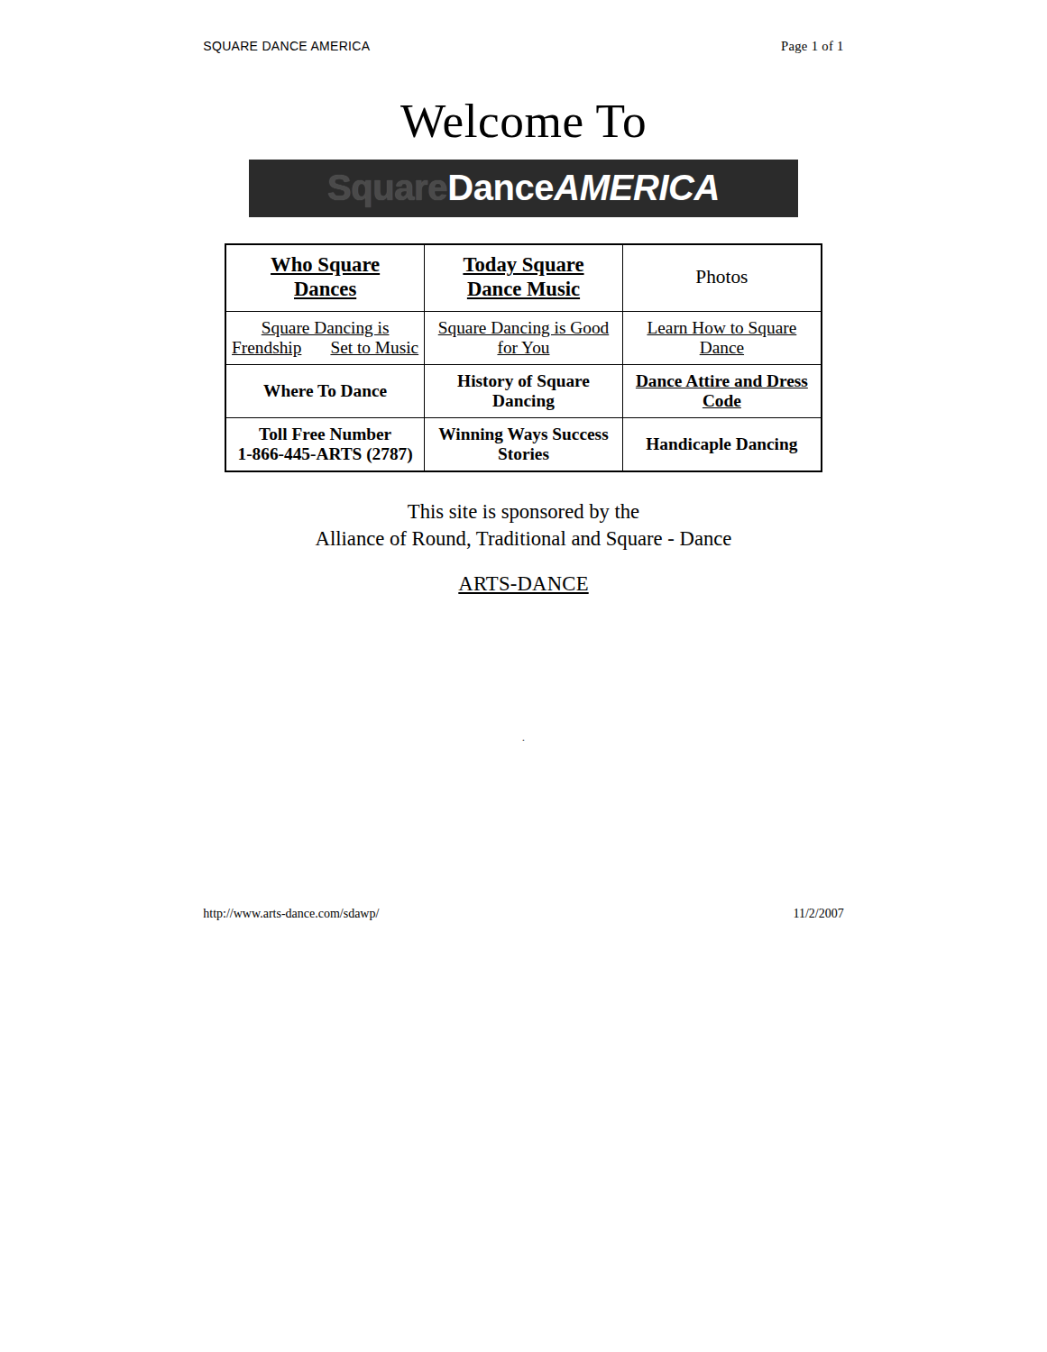SQUARE DANCE AMERICA
Page 1 of 1
Welcome To
Square Dance AMERICA
| Who Square Dances | Today Square Dance Music | Photos |
| Square Dancing is Frendship Set to Music | Square Dancing is Good for You | Learn How to Square Dance |
| Where To Dance | History of Square Dancing | Dance Attire and Dress Code |
| Toll Free Number 1-866-445-ARTS (2787) | Winning Ways Success Stories | Handicaple Dancing |
This site is sponsored by the
Alliance of Round, Traditional and Square - Dance
ARTS-DANCE
.
http://www.arts-dance.com/sdawp/
11/2/2007